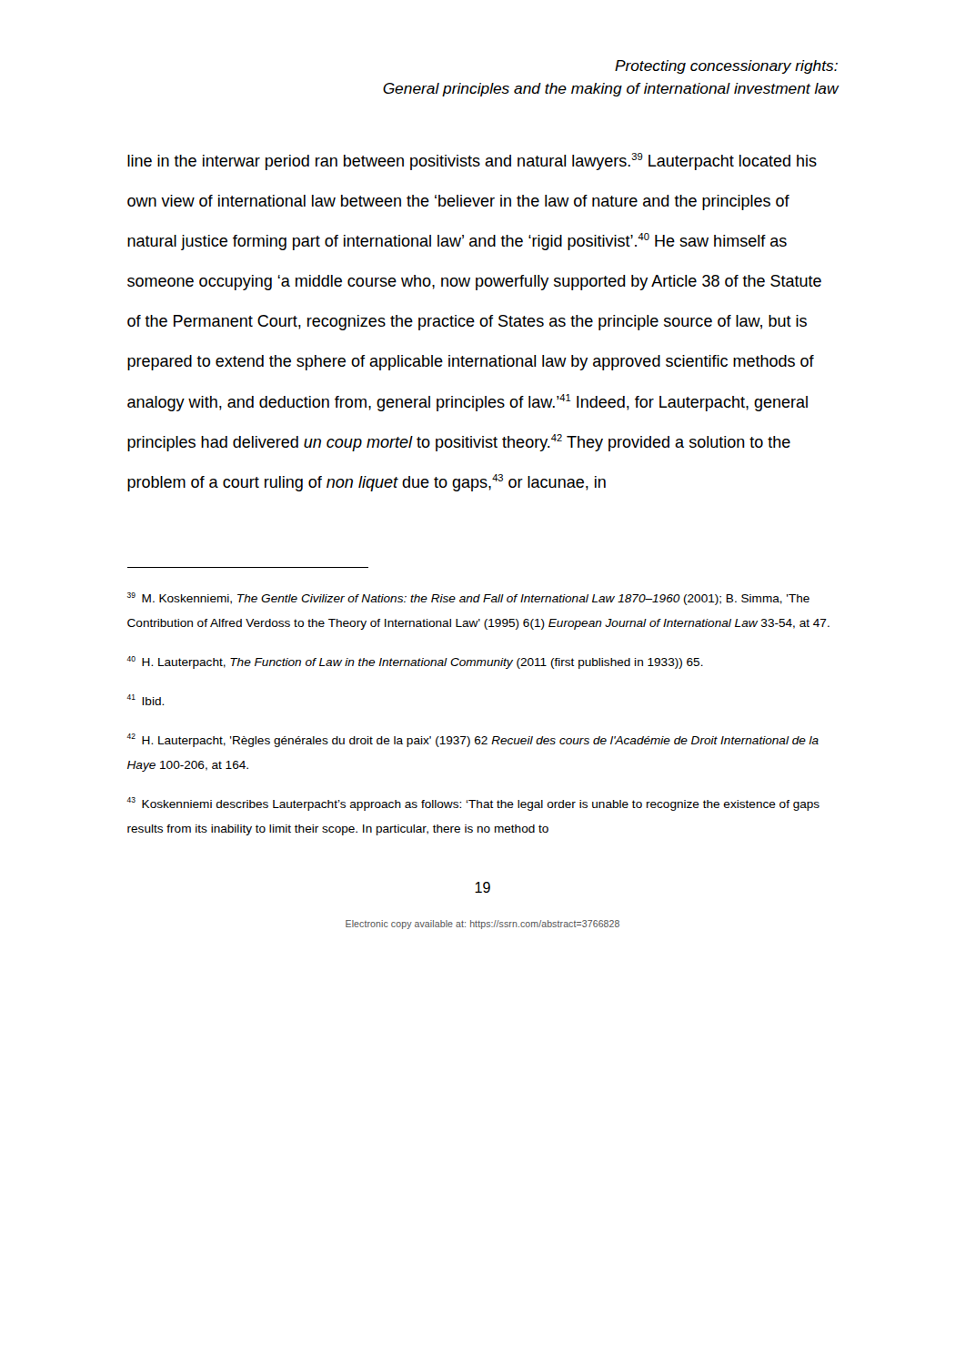Protecting concessionary rights: General principles and the making of international investment law
line in the interwar period ran between positivists and natural lawyers.39 Lauterpacht located his own view of international law between the ‘believer in the law of nature and the principles of natural justice forming part of international law’ and the ‘rigid positivist’.40 He saw himself as someone occupying ‘a middle course who, now powerfully supported by Article 38 of the Statute of the Permanent Court, recognizes the practice of States as the principle source of law, but is prepared to extend the sphere of applicable international law by approved scientific methods of analogy with, and deduction from, general principles of law.’41 Indeed, for Lauterpacht, general principles had delivered un coup mortel to positivist theory.42 They provided a solution to the problem of a court ruling of non liquet due to gaps,43 or lacunae, in
39 M. Koskenniemi, The Gentle Civilizer of Nations: the Rise and Fall of International Law 1870–1960 (2001); B. Simma, 'The Contribution of Alfred Verdoss to the Theory of International Law' (1995) 6(1) European Journal of International Law 33-54, at 47.
40 H. Lauterpacht, The Function of Law in the International Community (2011 (first published in 1933)) 65.
41 Ibid.
42 H. Lauterpacht, 'Règles générales du droit de la paix' (1937) 62 Recueil des cours de l'Académie de Droit International de la Haye 100-206, at 164.
43 Koskenniemi describes Lauterpacht’s approach as follows: ‘That the legal order is unable to recognize the existence of gaps results from its inability to limit their scope. In particular, there is no method to
19
Electronic copy available at: https://ssrn.com/abstract=3766828